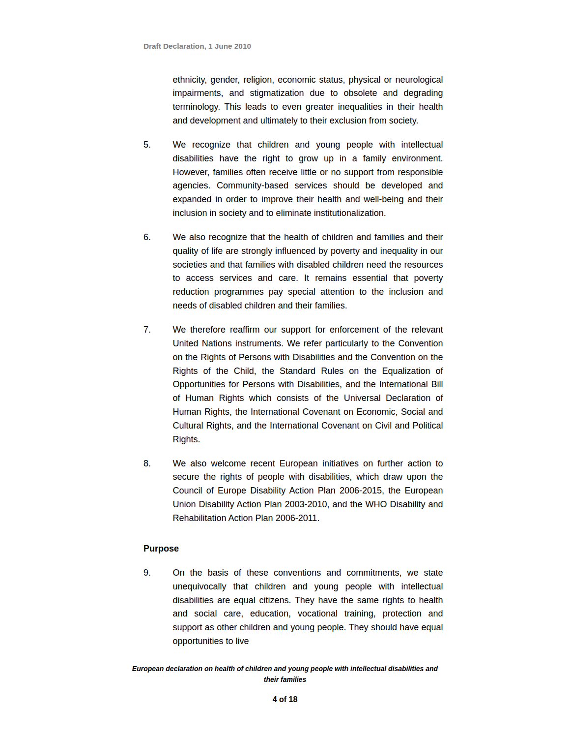Draft Declaration, 1 June 2010
ethnicity, gender, religion, economic status, physical or neurological impairments, and stigmatization due to obsolete and degrading terminology. This leads to even greater inequalities in their health and development and ultimately to their exclusion from society.
5. We recognize that children and young people with intellectual disabilities have the right to grow up in a family environment. However, families often receive little or no support from responsible agencies. Community-based services should be developed and expanded in order to improve their health and well-being and their inclusion in society and to eliminate institutionalization.
6. We also recognize that the health of children and families and their quality of life are strongly influenced by poverty and inequality in our societies and that families with disabled children need the resources to access services and care. It remains essential that poverty reduction programmes pay special attention to the inclusion and needs of disabled children and their families.
7. We therefore reaffirm our support for enforcement of the relevant United Nations instruments. We refer particularly to the Convention on the Rights of Persons with Disabilities and the Convention on the Rights of the Child, the Standard Rules on the Equalization of Opportunities for Persons with Disabilities, and the International Bill of Human Rights which consists of the Universal Declaration of Human Rights, the International Covenant on Economic, Social and Cultural Rights, and the International Covenant on Civil and Political Rights.
8. We also welcome recent European initiatives on further action to secure the rights of people with disabilities, which draw upon the Council of Europe Disability Action Plan 2006-2015, the European Union Disability Action Plan 2003-2010, and the WHO Disability and Rehabilitation Action Plan 2006-2011.
Purpose
9. On the basis of these conventions and commitments, we state unequivocally that children and young people with intellectual disabilities are equal citizens. They have the same rights to health and social care, education, vocational training, protection and support as other children and young people. They should have equal opportunities to live
European declaration on health of children and young people with intellectual disabilities and their families
4 of 18